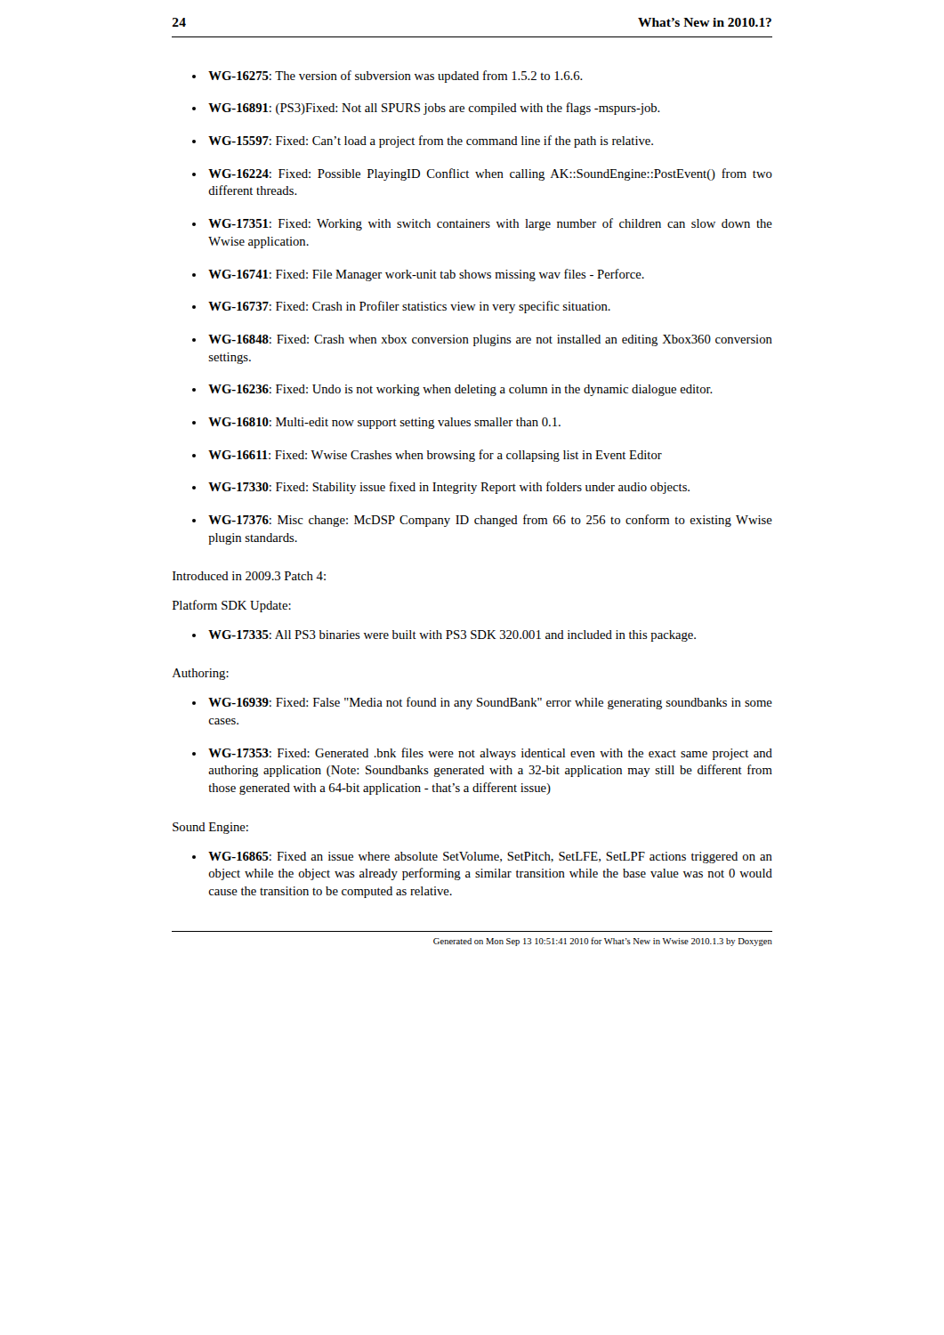24 What’s New in 2010.1?
WG-16275: The version of subversion was updated from 1.5.2 to 1.6.6.
WG-16891: (PS3)Fixed: Not all SPURS jobs are compiled with the flags -mspurs-job.
WG-15597: Fixed: Can’t load a project from the command line if the path is relative.
WG-16224: Fixed: Possible PlayingID Conflict when calling AK::SoundEngine::PostEvent() from two different threads.
WG-17351: Fixed: Working with switch containers with large number of children can slow down the Wwise application.
WG-16741: Fixed: File Manager work-unit tab shows missing wav files - Perforce.
WG-16737: Fixed: Crash in Profiler statistics view in very specific situation.
WG-16848: Fixed: Crash when xbox conversion plugins are not installed an editing Xbox360 conversion settings.
WG-16236: Fixed: Undo is not working when deleting a column in the dynamic dialogue editor.
WG-16810: Multi-edit now support setting values smaller than 0.1.
WG-16611: Fixed: Wwise Crashes when browsing for a collapsing list in Event Editor
WG-17330: Fixed: Stability issue fixed in Integrity Report with folders under audio objects.
WG-17376: Misc change: McDSP Company ID changed from 66 to 256 to conform to existing Wwise plugin standards.
Introduced in 2009.3 Patch 4:
Platform SDK Update:
WG-17335: All PS3 binaries were built with PS3 SDK 320.001 and included in this package.
Authoring:
WG-16939: Fixed: False "Media not found in any SoundBank" error while generating soundbanks in some cases.
WG-17353: Fixed: Generated .bnk files were not always identical even with the exact same project and authoring application (Note: Soundbanks generated with a 32-bit application may still be different from those generated with a 64-bit application - that’s a different issue)
Sound Engine:
WG-16865: Fixed an issue where absolute SetVolume, SetPitch, SetLFE, SetLPF actions triggered on an object while the object was already performing a similar transition while the base value was not 0 would cause the transition to be computed as relative.
Generated on Mon Sep 13 10:51:41 2010 for What’s New in Wwise 2010.1.3 by Doxygen